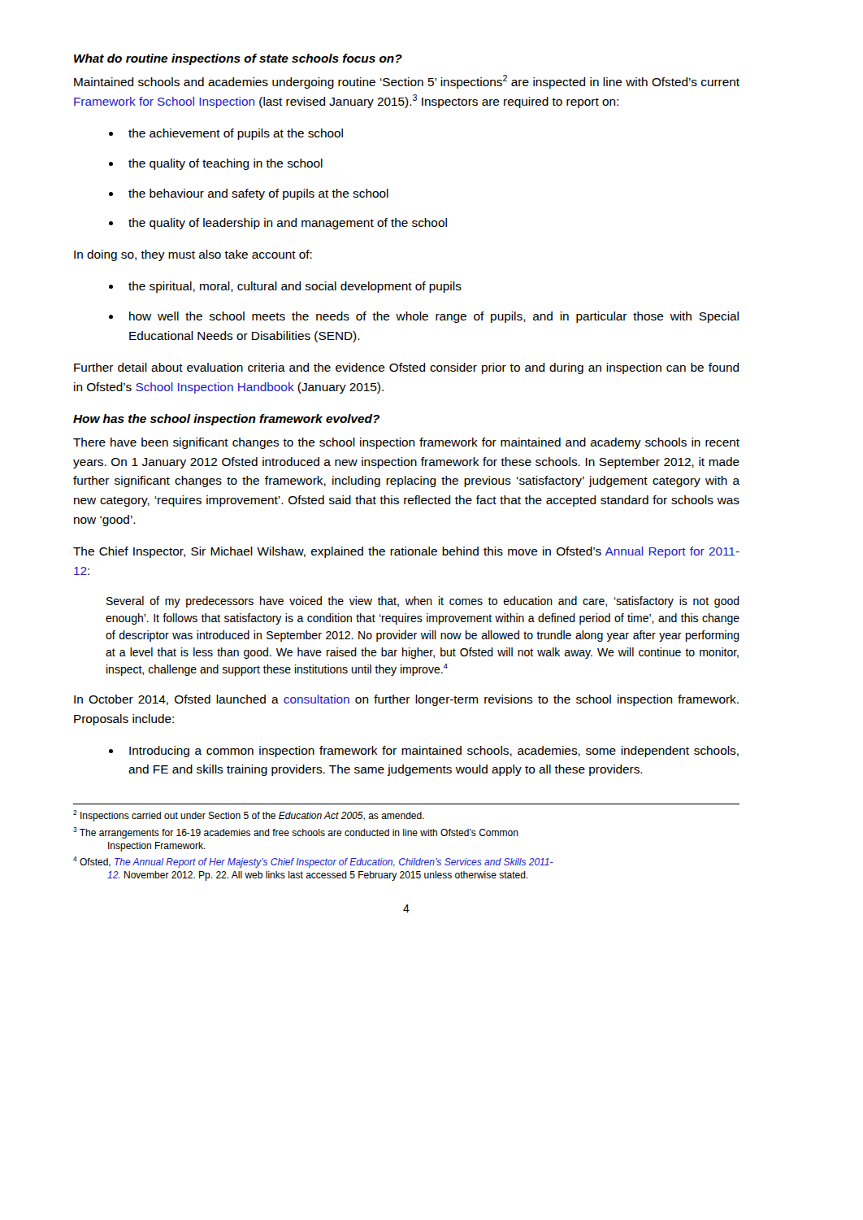What do routine inspections of state schools focus on?
Maintained schools and academies undergoing routine ‘Section 5’ inspections2 are inspected in line with Ofsted’s current Framework for School Inspection (last revised January 2015).3 Inspectors are required to report on:
the achievement of pupils at the school
the quality of teaching in the school
the behaviour and safety of pupils at the school
the quality of leadership in and management of the school
In doing so, they must also take account of:
the spiritual, moral, cultural and social development of pupils
how well the school meets the needs of the whole range of pupils, and in particular those with Special Educational Needs or Disabilities (SEND).
Further detail about evaluation criteria and the evidence Ofsted consider prior to and during an inspection can be found in Ofsted’s School Inspection Handbook (January 2015).
How has the school inspection framework evolved?
There have been significant changes to the school inspection framework for maintained and academy schools in recent years. On 1 January 2012 Ofsted introduced a new inspection framework for these schools. In September 2012, it made further significant changes to the framework, including replacing the previous ‘satisfactory’ judgement category with a new category, ‘requires improvement’. Ofsted said that this reflected the fact that the accepted standard for schools was now ‘good’.
The Chief Inspector, Sir Michael Wilshaw, explained the rationale behind this move in Ofsted’s Annual Report for 2011-12:
Several of my predecessors have voiced the view that, when it comes to education and care, ‘satisfactory is not good enough’. It follows that satisfactory is a condition that ‘requires improvement within a defined period of time’, and this change of descriptor was introduced in September 2012. No provider will now be allowed to trundle along year after year performing at a level that is less than good. We have raised the bar higher, but Ofsted will not walk away. We will continue to monitor, inspect, challenge and support these institutions until they improve.4
In October 2014, Ofsted launched a consultation on further longer-term revisions to the school inspection framework. Proposals include:
Introducing a common inspection framework for maintained schools, academies, some independent schools, and FE and skills training providers. The same judgements would apply to all these providers.
2 Inspections carried out under Section 5 of the Education Act 2005, as amended.
3 The arrangements for 16-19 academies and free schools are conducted in line with Ofsted’s Common
Inspection Framework.
4 Ofsted, The Annual Report of Her Majesty’s Chief Inspector of Education, Children’s Services and Skills 2011-
12. November 2012. Pp. 22. All web links last accessed 5 February 2015 unless otherwise stated.
4